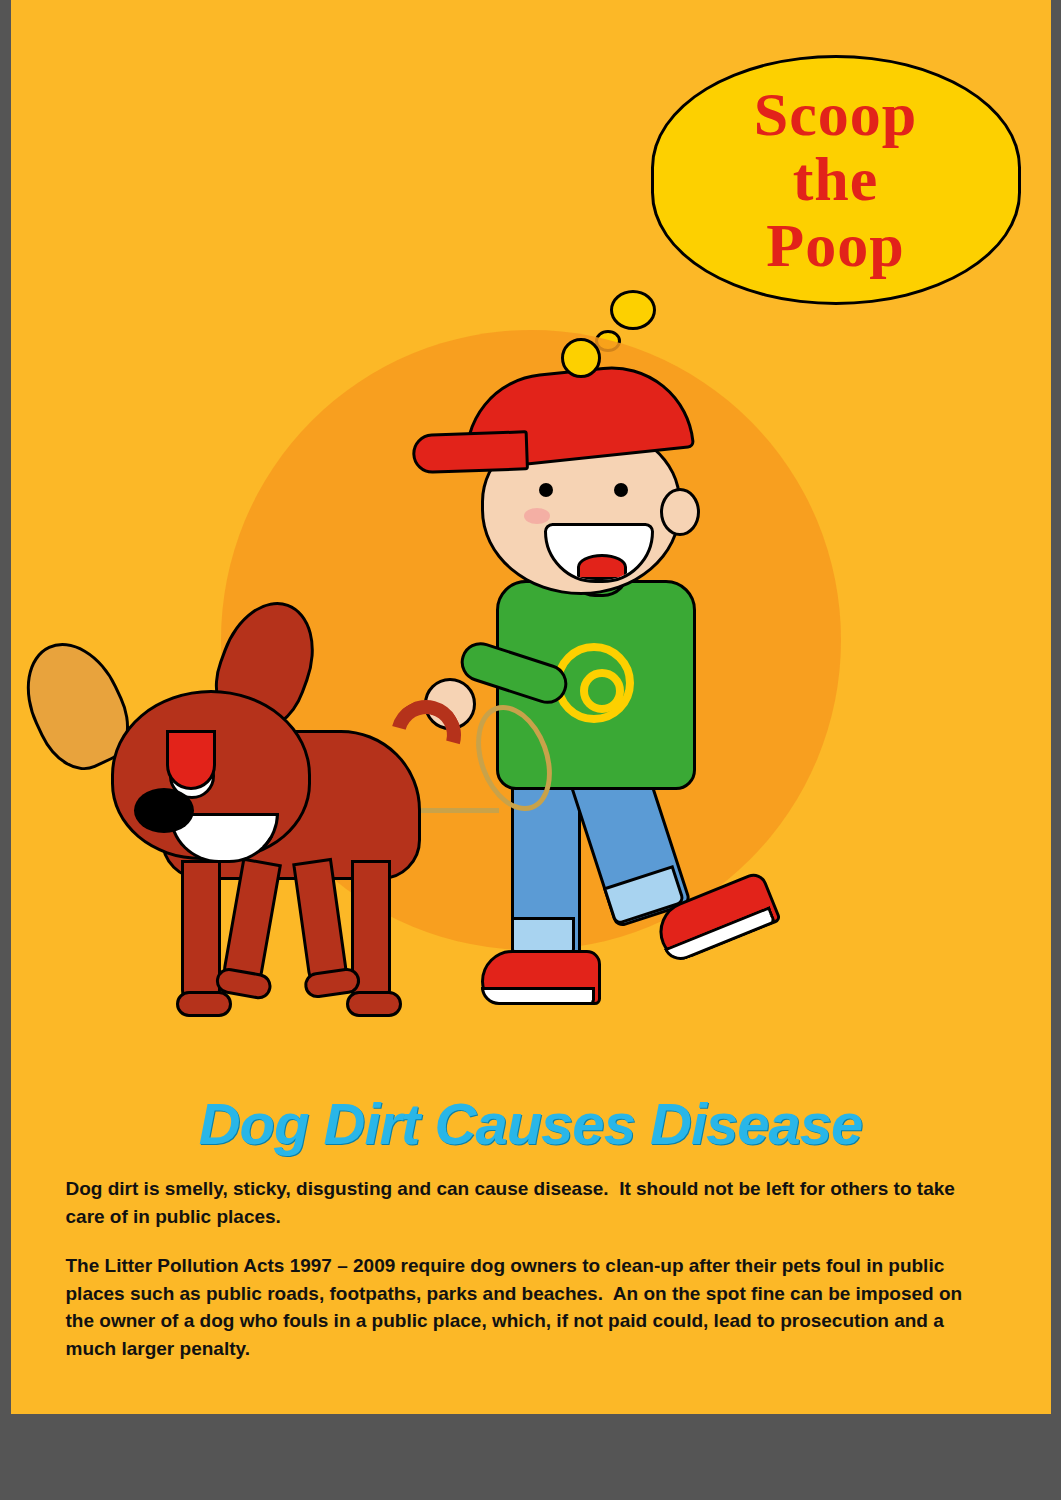Scoop
the
Poop
Dog Dirt Causes Disease
Dog dirt is smelly, sticky, disgusting and can cause disease. It should not be left for others to take care of in public places.
The Litter Pollution Acts 1997 – 2009 require dog owners to clean-up after their pets foul in public places such as public roads, footpaths, parks and beaches. An on the spot fine can be imposed on the owner of a dog who fouls in a public place, which, if not paid could, lead to prosecution and a much larger penalty.